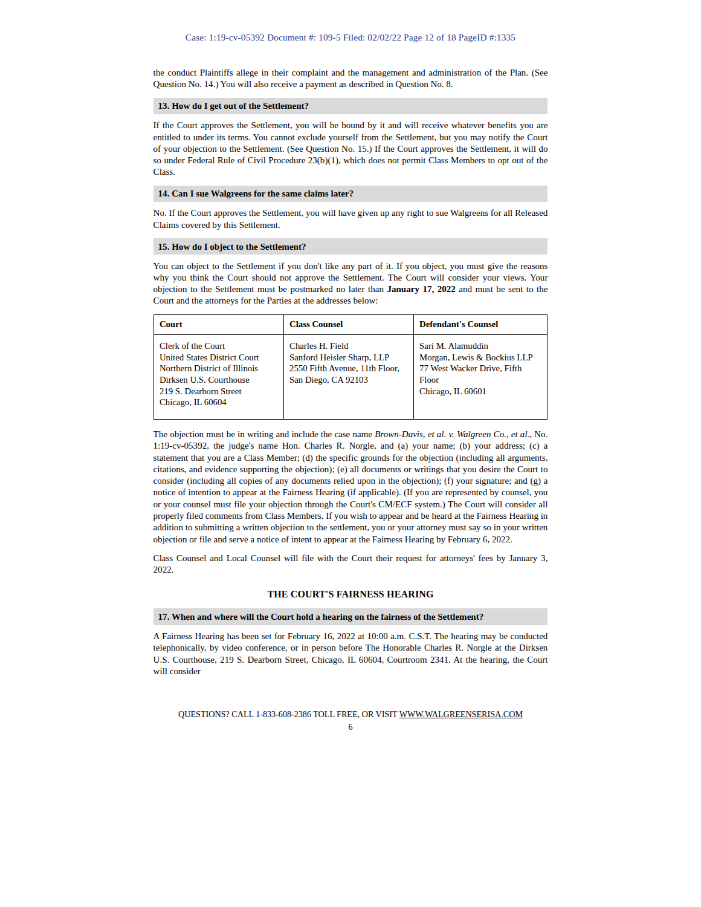Case: 1:19-cv-05392 Document #: 109-5 Filed: 02/02/22 Page 12 of 18 PageID #:1335
the conduct Plaintiffs allege in their complaint and the management and administration of the Plan. (See Question No. 14.) You will also receive a payment as described in Question No. 8.
13. How do I get out of the Settlement?
If the Court approves the Settlement, you will be bound by it and will receive whatever benefits you are entitled to under its terms. You cannot exclude yourself from the Settlement, but you may notify the Court of your objection to the Settlement. (See Question No. 15.) If the Court approves the Settlement, it will do so under Federal Rule of Civil Procedure 23(b)(1), which does not permit Class Members to opt out of the Class.
14. Can I sue Walgreens for the same claims later?
No. If the Court approves the Settlement, you will have given up any right to sue Walgreens for all Released Claims covered by this Settlement.
15. How do I object to the Settlement?
You can object to the Settlement if you don't like any part of it. If you object, you must give the reasons why you think the Court should not approve the Settlement. The Court will consider your views. Your objection to the Settlement must be postmarked no later than January 17, 2022 and must be sent to the Court and the attorneys for the Parties at the addresses below:
| Court | Class Counsel | Defendant's Counsel |
| --- | --- | --- |
| Clerk of the Court United States District Court Northern District of Illinois Dirksen U.S. Courthouse 219 S. Dearborn Street Chicago, IL 60604 | Charles H. Field Sanford Heisler Sharp, LLP 2550 Fifth Avenue, 11th Floor, San Diego, CA 92103 | Sari M. Alamuddin Morgan, Lewis & Bockius LLP 77 West Wacker Drive, Fifth Floor Chicago, IL 60601 |
The objection must be in writing and include the case name Brown-Davis, et al. v. Walgreen Co., et al., No. 1:19-cv-05392, the judge's name Hon. Charles R. Norgle, and (a) your name; (b) your address; (c) a statement that you are a Class Member; (d) the specific grounds for the objection (including all arguments, citations, and evidence supporting the objection); (e) all documents or writings that you desire the Court to consider (including all copies of any documents relied upon in the objection); (f) your signature; and (g) a notice of intention to appear at the Fairness Hearing (if applicable). (If you are represented by counsel, you or your counsel must file your objection through the Court's CM/ECF system.) The Court will consider all properly filed comments from Class Members. If you wish to appear and be heard at the Fairness Hearing in addition to submitting a written objection to the settlement, you or your attorney must say so in your written objection or file and serve a notice of intent to appear at the Fairness Hearing by February 6, 2022.
Class Counsel and Local Counsel will file with the Court their request for attorneys' fees by January 3, 2022.
THE COURT'S FAIRNESS HEARING
17. When and where will the Court hold a hearing on the fairness of the Settlement?
A Fairness Hearing has been set for February 16, 2022 at 10:00 a.m. C.S.T. The hearing may be conducted telephonically, by video conference, or in person before The Honorable Charles R. Norgle at the Dirksen U.S. Courthouse, 219 S. Dearborn Street, Chicago, IL 60604, Courtroom 2341. At the hearing, the Court will consider
QUESTIONS? CALL 1-833-608-2386 TOLL FREE, OR VISIT WWW.WALGREENSERISA.COM
6